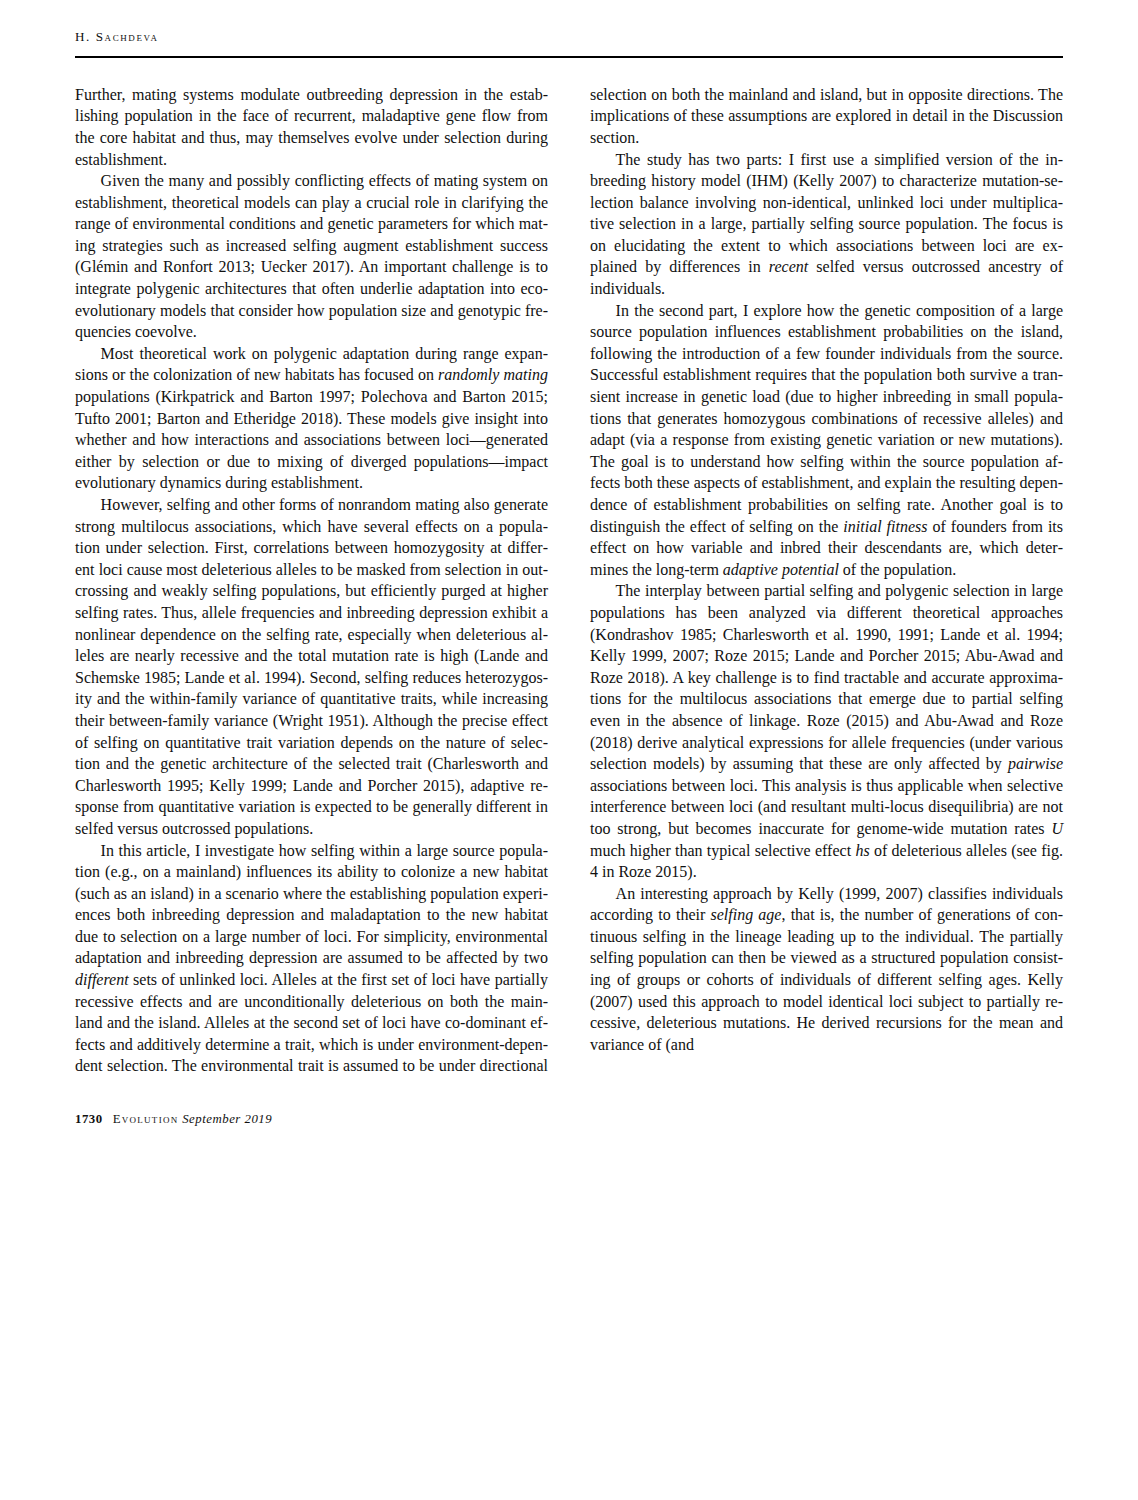H. Sachdeva
Further, mating systems modulate outbreeding depression in the establishing population in the face of recurrent, maladaptive gene flow from the core habitat and thus, may themselves evolve under selection during establishment.
Given the many and possibly conflicting effects of mating system on establishment, theoretical models can play a crucial role in clarifying the range of environmental conditions and genetic parameters for which mating strategies such as increased selfing augment establishment success (Glémin and Ronfort 2013; Uecker 2017). An important challenge is to integrate polygenic architectures that often underlie adaptation into eco-evolutionary models that consider how population size and genotypic frequencies coevolve.
Most theoretical work on polygenic adaptation during range expansions or the colonization of new habitats has focused on randomly mating populations (Kirkpatrick and Barton 1997; Polechova and Barton 2015; Tufto 2001; Barton and Etheridge 2018). These models give insight into whether and how interactions and associations between loci—generated either by selection or due to mixing of diverged populations—impact evolutionary dynamics during establishment.
However, selfing and other forms of nonrandom mating also generate strong multilocus associations, which have several effects on a population under selection. First, correlations between homozygosity at different loci cause most deleterious alleles to be masked from selection in outcrossing and weakly selfing populations, but efficiently purged at higher selfing rates. Thus, allele frequencies and inbreeding depression exhibit a nonlinear dependence on the selfing rate, especially when deleterious alleles are nearly recessive and the total mutation rate is high (Lande and Schemske 1985; Lande et al. 1994). Second, selfing reduces heterozygosity and the within-family variance of quantitative traits, while increasing their between-family variance (Wright 1951). Although the precise effect of selfing on quantitative trait variation depends on the nature of selection and the genetic architecture of the selected trait (Charlesworth and Charlesworth 1995; Kelly 1999; Lande and Porcher 2015), adaptive response from quantitative variation is expected to be generally different in selfed versus outcrossed populations.
In this article, I investigate how selfing within a large source population (e.g., on a mainland) influences its ability to colonize a new habitat (such as an island) in a scenario where the establishing population experiences both inbreeding depression and maladaptation to the new habitat due to selection on a large number of loci. For simplicity, environmental adaptation and inbreeding depression are assumed to be affected by two different sets of unlinked loci. Alleles at the first set of loci have partially recessive effects and are unconditionally deleterious on both the mainland and the island. Alleles at the second set of loci have co-dominant effects and additively determine a trait, which is under environment-dependent selection. The environmental trait is assumed to be under directional selection on both the mainland and island, but in opposite directions. The implications of these assumptions are explored in detail in the Discussion section.
The study has two parts: I first use a simplified version of the inbreeding history model (IHM) (Kelly 2007) to characterize mutation-selection balance involving non-identical, unlinked loci under multiplicative selection in a large, partially selfing source population. The focus is on elucidating the extent to which associations between loci are explained by differences in recent selfed versus outcrossed ancestry of individuals.
In the second part, I explore how the genetic composition of a large source population influences establishment probabilities on the island, following the introduction of a few founder individuals from the source. Successful establishment requires that the population both survive a transient increase in genetic load (due to higher inbreeding in small populations that generates homozygous combinations of recessive alleles) and adapt (via a response from existing genetic variation or new mutations). The goal is to understand how selfing within the source population affects both these aspects of establishment, and explain the resulting dependence of establishment probabilities on selfing rate. Another goal is to distinguish the effect of selfing on the initial fitness of founders from its effect on how variable and inbred their descendants are, which determines the long-term adaptive potential of the population.
The interplay between partial selfing and polygenic selection in large populations has been analyzed via different theoretical approaches (Kondrashov 1985; Charlesworth et al. 1990, 1991; Lande et al. 1994; Kelly 1999, 2007; Roze 2015; Lande and Porcher 2015; Abu-Awad and Roze 2018). A key challenge is to find tractable and accurate approximations for the multilocus associations that emerge due to partial selfing even in the absence of linkage. Roze (2015) and Abu-Awad and Roze (2018) derive analytical expressions for allele frequencies (under various selection models) by assuming that these are only affected by pairwise associations between loci. This analysis is thus applicable when selective interference between loci (and resultant multi-locus disequilibria) are not too strong, but becomes inaccurate for genome-wide mutation rates U much higher than typical selective effect hs of deleterious alleles (see fig. 4 in Roze 2015).
An interesting approach by Kelly (1999, 2007) classifies individuals according to their selfing age, that is, the number of generations of continuous selfing in the lineage leading up to the individual. The partially selfing population can then be viewed as a structured population consisting of groups or cohorts of individuals of different selfing ages. Kelly (2007) used this approach to model identical loci subject to partially recessive, deleterious mutations. He derived recursions for the mean and variance of (and
1730 Evolution September 2019